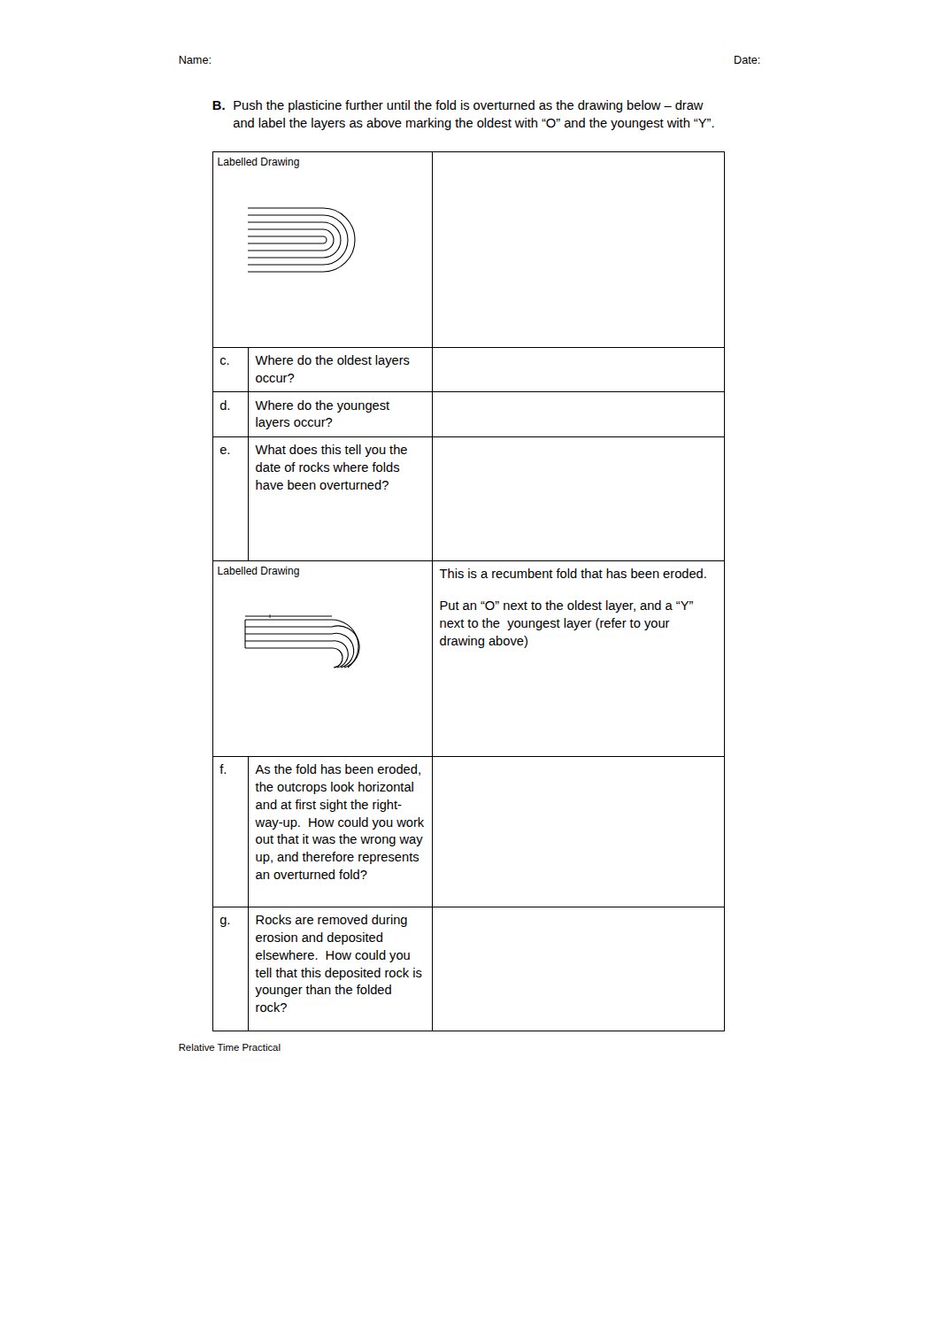Name: Date:
B. Push the plasticine further until the fold is overturned as the drawing below – draw and label the layers as above marking the oldest with “O” and the youngest with “Y”.
| Labelled Drawing | |
| c. | Where do the oldest layers occur? | |
| d. | Where do the youngest layers occur? | |
| e. | What does this tell you the date of rocks where folds have been overturned? | |
| Labelled Drawing | This is a recumbent fold that has been eroded. Put an “O” next to the oldest layer, and a “Y” next to the youngest layer (refer to your drawing above) |
| f. | As the fold has been eroded, the outcrops look horizontal and at first sight the right-way-up. How could you work out that it was the wrong way up, and therefore represents an overturned fold? | |
| g. | Rocks are removed during erosion and deposited elsewhere. How could you tell that this deposited rock is younger than the folded rock? | |
Relative Time Practical